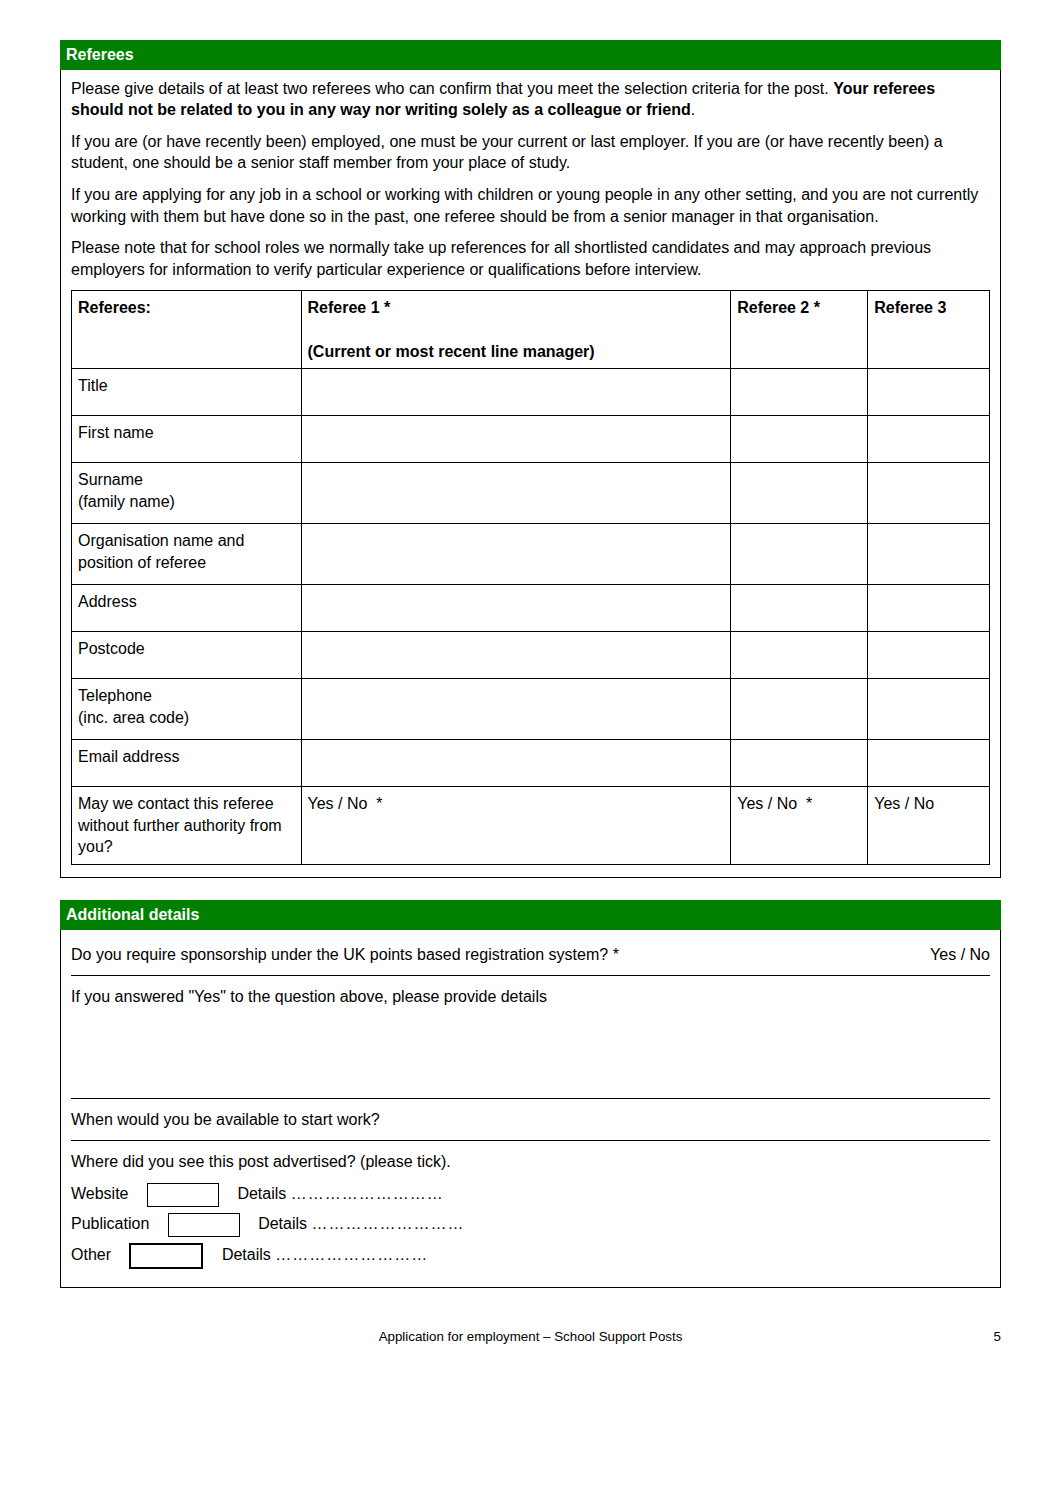Referees
Please give details of at least two referees who can confirm that you meet the selection criteria for the post. Your referees should not be related to you in any way nor writing solely as a colleague or friend.
If you are (or have recently been) employed, one must be your current or last employer. If you are (or have recently been) a student, one should be a senior staff member from your place of study.
If you are applying for any job in a school or working with children or young people in any other setting, and you are not currently working with them but have done so in the past, one referee should be from a senior manager in that organisation.
Please note that for school roles we normally take up references for all shortlisted candidates and may approach previous employers for information to verify particular experience or qualifications before interview.
| Referees: | Referee 1 * (Current or most recent line manager) | Referee 2 * | Referee 3 |
| --- | --- | --- | --- |
| Title | | | |
| First name | | | |
| Surname (family name) | | | |
| Organisation name and position of referee | | | |
| Address | | | |
| Postcode | | | |
| Telephone (inc. area code) | | | |
| Email address | | | |
| May we contact this referee without further authority from you? | Yes / No * | Yes / No * | Yes / No |
Additional details
| Do you require sponsorship under the UK points based registration system? * | Yes / No |
If you answered "Yes" to the question above, please provide details
When would you be available to start work?
Where did you see this post advertised? (please tick).
Website Details ………………………
Publication Details ………………………
Other Details ………………………
Application for employment – School Support Posts 5